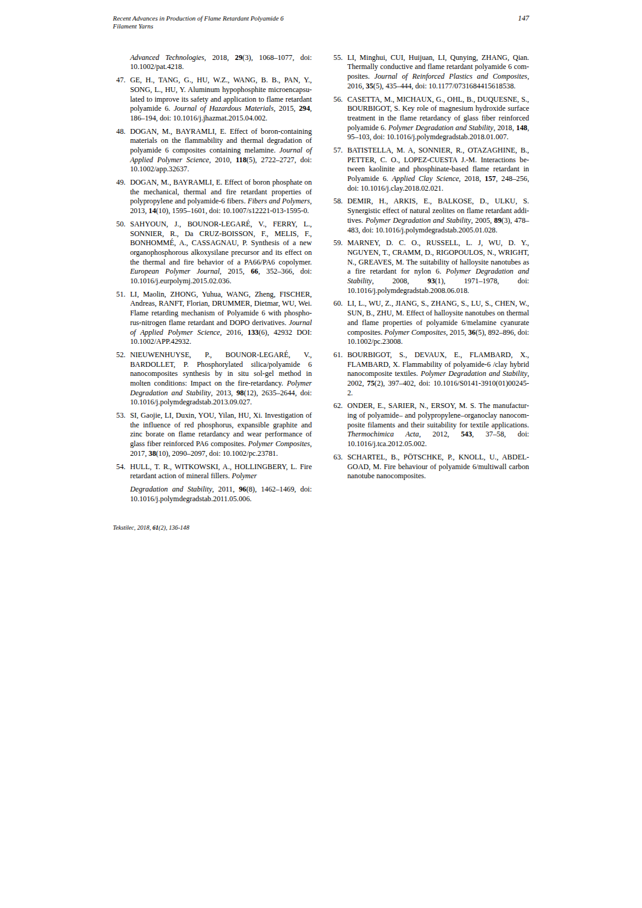Recent Advances in Production of Flame Retardant Polyamide 6
Filament Yarns
147
Advanced Technologies, 2018, 29(3), 1068–1077, doi: 10.1002/pat.4218.
47. GE, H., TANG, G., HU, W.Z., WANG, B. B., PAN, Y., SONG, L., HU, Y. Aluminum hypophosphite microencapsulated to improve its safety and application to flame retardant polyamide 6. Journal of Hazardous Materials, 2015, 294, 186–194, doi: 10.1016/j.jhazmat.2015.04.002.
48. DOGAN, M., BAYRAMLI, E. Effect of boron-containing materials on the flammability and thermal degradation of polyamide 6 composites containing melamine. Journal of Applied Polymer Science, 2010, 118(5), 2722–2727, doi: 10.1002/app.32637.
49. DOGAN, M., BAYRAMLI, E. Effect of boron phosphate on the mechanical, thermal and fire retardant properties of polypropylene and polyamide-6 fibers. Fibers and Polymers, 2013, 14(10), 1595–1601, doi: 10.1007/s12221-013-1595-0.
50. SAHYOUN, J., BOUNOR-LEGARÉ, V., FERRY, L., SONNIER, R., Da CRUZ-BOISSON, F., MELIS, F., BONHOMMÉ, A., CASSAGNAU, P. Synthesis of a new organophosphorous alkoxysilane precursor and its effect on the thermal and fire behavior of a PA66/PA6 copolymer. European Polymer Journal, 2015, 66, 352–366, doi: 10.1016/j.eurpolymj.2015.02.036.
51. LI, Maolin, ZHONG, Yuhua, WANG, Zheng, FISCHER, Andreas, RANFT, Florian, DRUMMER, Dietmar, WU, Wei. Flame retarding mechanism of Polyamide 6 with phosphorus-nitrogen flame retardant and DOPO derivatives. Journal of Applied Polymer Science, 2016, 133(6), 42932 DOI: 10.1002/APP.42932.
52. NIEUWENHUYSE, P., BOUNOR-LEGARÉ, V., BARDOLLET, P. Phosphorylated silica/polyamide 6 nanocomposites synthesis by in situ sol-gel method in molten conditions: Impact on the fire-retardancy. Polymer Degradation and Stability, 2013, 98(12), 2635–2644, doi: 10.1016/j.polymdegradstab.2013.09.027.
53. SI, Gaojie, LI, Duxin, YOU, Yilan, HU, Xi. Investigation of the influence of red phosphorus, expansible graphite and zinc borate on flame retardancy and wear performance of glass fiber reinforced PA6 composites. Polymer Composites, 2017, 38(10), 2090–2097, doi: 10.1002/pc.23781.
54. HULL, T. R., WITKOWSKI, A., HOLLINGBERY, L. Fire retardant action of mineral fillers. Polymer
Degradation and Stability, 2011, 96(8), 1462–1469, doi: 10.1016/j.polymdegradstab.2011.05.006.
55. LI, Minghui, CUI, Huijuan, LI, Qunying, ZHANG, Qian. Thermally conductive and flame retardant polyamide 6 composites. Journal of Reinforced Plastics and Composites, 2016, 35(5), 435–444, doi: 10.1177/0731684415618538.
56. CASETTA, M., MICHAUX, G., OHL, B., DUQUESNE, S., BOURBIGOT, S. Key role of magnesium hydroxide surface treatment in the flame retardancy of glass fiber reinforced polyamide 6. Polymer Degradation and Stability, 2018, 148, 95–103, doi: 10.1016/j.polymdegradstab.2018.01.007.
57. BATISTELLA, M. A, SONNIER, R., OTAZAGHINE, B., PETTER, C. O., LOPEZ-CUESTA J.-M. Interactions between kaolinite and phosphinate-based flame retardant in Polyamide 6. Applied Clay Science, 2018, 157, 248–256, doi: 10.1016/j.clay.2018.02.021.
58. DEMIR, H., ARKIS, E., BALKOSE, D., ULKU, S. Synergistic effect of natural zeolites on flame retardant additives. Polymer Degradation and Stability, 2005, 89(3), 478–483, doi: 10.1016/j.polymdegradstab.2005.01.028.
59. MARNEY, D. C. O., RUSSELL, L. J, WU, D. Y., NGUYEN, T., CRAMM, D., RIGOPOULOS, N., WRIGHT, N., GREAVES, M. The suitability of halloysite nanotubes as a fire retardant for nylon 6. Polymer Degradation and Stability, 2008, 93(1), 1971–1978, doi: 10.1016/j.polymdegradstab.2008.06.018.
60. LI, L., WU, Z., JIANG, S., ZHANG, S., LU, S., CHEN, W., SUN, B., ZHU, M. Effect of halloysite nanotubes on thermal and flame properties of polyamide 6/melamine cyanurate composites. Polymer Composites, 2015, 36(5), 892–896, doi: 10.1002/pc.23008.
61. BOURBIGOT, S., DEVAUX, E., FLAMBARD, X., FLAMBARD, X. Flammability of polyamide-6 /clay hybrid nanocomposite textiles. Polymer Degradation and Stability, 2002, 75(2), 397–402, doi: 10.1016/S0141-3910(01)00245-2.
62. ONDER, E., SARIER, N., ERSOY, M. S. The manufacturing of polyamide– and polypropylene–organoclay nanocomposite filaments and their suitability for textile applications. Thermochimica Acta, 2012, 543, 37–58, doi: 10.1016/j.tca.2012.05.002.
63. SCHARTEL, B., PÖTSCHKE, P., KNOLL, U., ABDEL-GOAD, M. Fire behaviour of polyamide 6/multiwall carbon nanotube nanocomposites.
Tekstilec, 2018, 61(2), 136-148